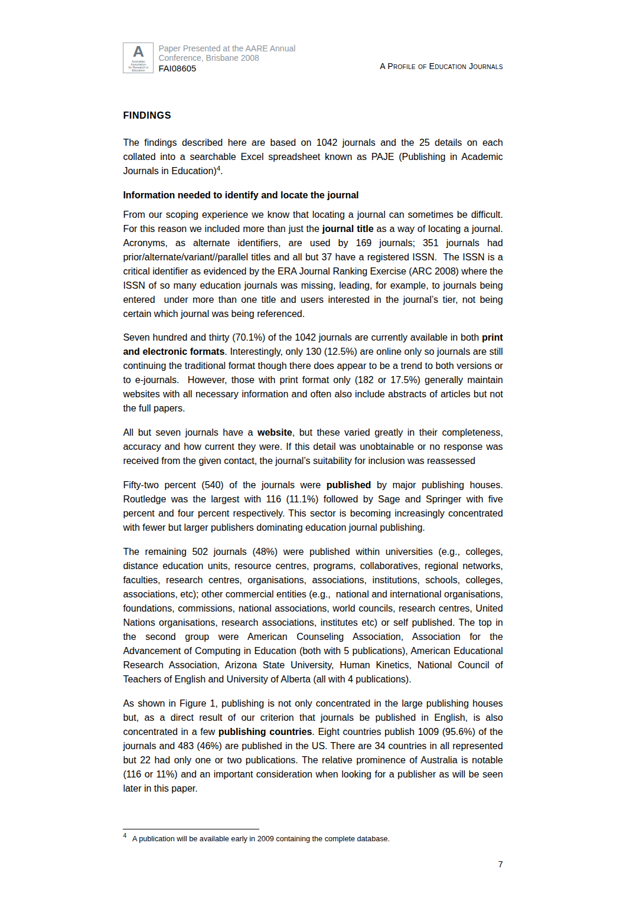A Australian Association
for Research in Education
Paper Presented at the AARE Annual
Conference, Brisbane 2008
FAI08605
A Profile of Education Journals
FINDINGS
The findings described here are based on 1042 journals and the 25 details on each collated into a searchable Excel spreadsheet known as PAJE (Publishing in Academic Journals in Education)4.
Information needed to identify and locate the journal
From our scoping experience we know that locating a journal can sometimes be difficult. For this reason we included more than just the journal title as a way of locating a journal. Acronyms, as alternate identifiers, are used by 169 journals; 351 journals had prior/alternate/variant//parallel titles and all but 37 have a registered ISSN. The ISSN is a critical identifier as evidenced by the ERA Journal Ranking Exercise (ARC 2008) where the ISSN of so many education journals was missing, leading, for example, to journals being entered under more than one title and users interested in the journal’s tier, not being certain which journal was being referenced.
Seven hundred and thirty (70.1%) of the 1042 journals are currently available in both print and electronic formats. Interestingly, only 130 (12.5%) are online only so journals are still continuing the traditional format though there does appear to be a trend to both versions or to e-journals. However, those with print format only (182 or 17.5%) generally maintain websites with all necessary information and often also include abstracts of articles but not the full papers.
All but seven journals have a website, but these varied greatly in their completeness, accuracy and how current they were. If this detail was unobtainable or no response was received from the given contact, the journal’s suitability for inclusion was reassessed
Fifty-two percent (540) of the journals were published by major publishing houses. Routledge was the largest with 116 (11.1%) followed by Sage and Springer with five percent and four percent respectively. This sector is becoming increasingly concentrated with fewer but larger publishers dominating education journal publishing.
The remaining 502 journals (48%) were published within universities (e.g., colleges, distance education units, resource centres, programs, collaboratives, regional networks, faculties, research centres, organisations, associations, institutions, schools, colleges, associations, etc); other commercial entities (e.g., national and international organisations, foundations, commissions, national associations, world councils, research centres, United Nations organisations, research associations, institutes etc) or self published. The top in the second group were American Counseling Association, Association for the Advancement of Computing in Education (both with 5 publications), American Educational Research Association, Arizona State University, Human Kinetics, National Council of Teachers of English and University of Alberta (all with 4 publications).
As shown in Figure 1, publishing is not only concentrated in the large publishing houses but, as a direct result of our criterion that journals be published in English, is also concentrated in a few publishing countries. Eight countries publish 1009 (95.6%) of the journals and 483 (46%) are published in the US. There are 34 countries in all represented but 22 had only one or two publications. The relative prominence of Australia is notable (116 or 11%) and an important consideration when looking for a publisher as will be seen later in this paper.
4 A publication will be available early in 2009 containing the complete database.
7